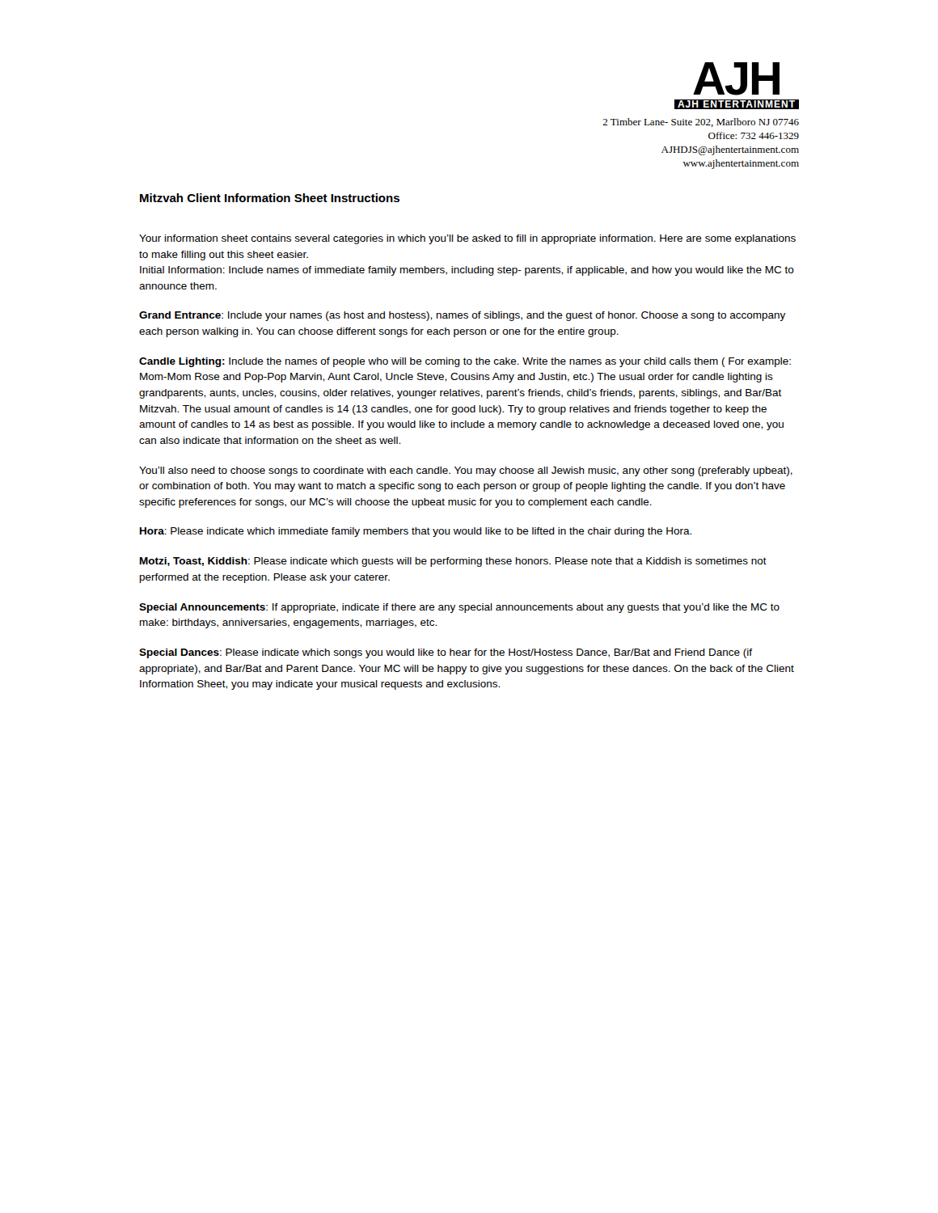AJH AJH ENTERTAINMENT
2 Timber Lane- Suite 202, Marlboro NJ 07746
Office: 732 446-1329
AJHDJS@ajhentertainment.com
www.ajhentertainment.com
Mitzvah Client Information Sheet Instructions
Your information sheet contains several categories in which you’ll be asked to fill in appropriate information. Here are some explanations to make filling out this sheet easier.
Initial Information: Include names of immediate family members, including step- parents, if applicable, and how you would like the MC to announce them.
Grand Entrance: Include your names (as host and hostess), names of siblings, and the guest of honor. Choose a song to accompany each person walking in. You can choose different songs for each person or one for the entire group.
Candle Lighting: Include the names of people who will be coming to the cake. Write the names as your child calls them ( For example: Mom-Mom Rose and Pop-Pop Marvin, Aunt Carol, Uncle Steve, Cousins Amy and Justin, etc.) The usual order for candle lighting is grandparents, aunts, uncles, cousins, older relatives, younger relatives, parent’s friends, child’s friends, parents, siblings, and Bar/Bat Mitzvah. The usual amount of candles is 14 (13 candles, one for good luck). Try to group relatives and friends together to keep the amount of candles to 14 as best as possible. If you would like to include a memory candle to acknowledge a deceased loved one, you can also indicate that information on the sheet as well.
You’ll also need to choose songs to coordinate with each candle. You may choose all Jewish music, any other song (preferably upbeat), or combination of both. You may want to match a specific song to each person or group of people lighting the candle. If you don’t have specific preferences for songs, our MC’s will choose the upbeat music for you to complement each candle.
Hora: Please indicate which immediate family members that you would like to be lifted in the chair during the Hora.
Motzi, Toast, Kiddish: Please indicate which guests will be performing these honors. Please note that a Kiddish is sometimes not performed at the reception. Please ask your caterer.
Special Announcements: If appropriate, indicate if there are any special announcements about any guests that you’d like the MC to make: birthdays, anniversaries, engagements, marriages, etc.
Special Dances: Please indicate which songs you would like to hear for the Host/Hostess Dance, Bar/Bat and Friend Dance (if appropriate), and Bar/Bat and Parent Dance. Your MC will be happy to give you suggestions for these dances. On the back of the Client Information Sheet, you may indicate your musical requests and exclusions.